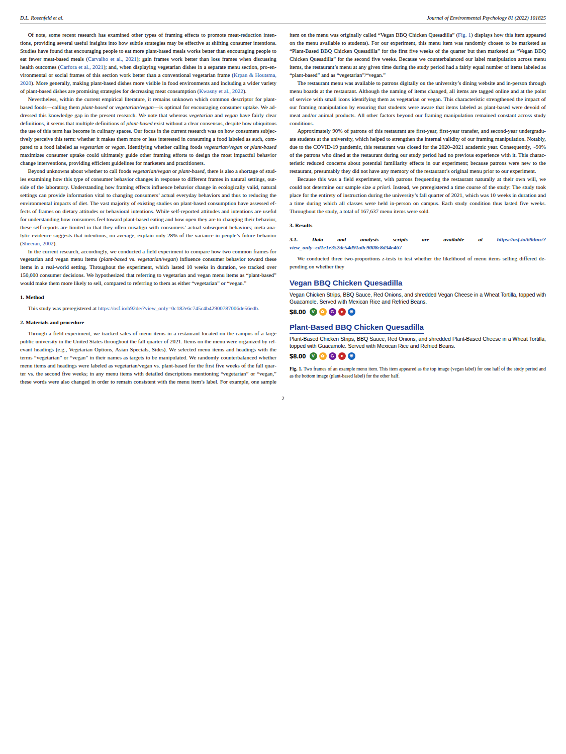D.L. Rosenfeld et al.
Journal of Environmental Psychology 81 (2022) 101825
Of note, some recent research has examined other types of framing effects to promote meat-reduction intentions, providing several useful insights into how subtle strategies may be effective at shifting consumer intentions. Studies have found that encouraging people to eat more plant-based meals works better than encouraging people to eat fewer meat-based meals (Carvalho et al., 2021); gain frames work better than loss frames when discussing health outcomes (Carfora et al., 2021); and, when displaying vegetarian dishes in a separate menu section, pro-environmental or social frames of this section work better than a conventional vegetarian frame (Krpan & Houtsma, 2020). More generally, making plant-based dishes more visible in food environments and including a wider variety of plant-based dishes are promising strategies for decreasing meat consumption (Kwasny et al., 2022).
Nevertheless, within the current empirical literature, it remains unknown which common descriptor for plant-based foods—calling them plant-based or vegetarian/vegan—is optimal for encouraging consumer uptake. We addressed this knowledge gap in the present research. We note that whereas vegetarian and vegan have fairly clear definitions, it seems that multiple definitions of plant-based exist without a clear consensus, despite how ubiquitous the use of this term has become in culinary spaces. Our focus in the current research was on how consumers subjectively perceive this term: whether it makes them more or less interested in consuming a food labeled as such, compared to a food labeled as vegetarian or vegan. Identifying whether calling foods vegetarian/vegan or plant-based maximizes consumer uptake could ultimately guide other framing efforts to design the most impactful behavior change interventions, providing efficient guidelines for marketers and practitioners.
Beyond unknowns about whether to call foods vegetarian/vegan or plant-based, there is also a shortage of studies examining how this type of consumer behavior changes in response to different frames in natural settings, outside of the laboratory. Understanding how framing effects influence behavior change in ecologically valid, natural settings can provide information vital to changing consumers’ actual everyday behaviors and thus to reducing the environmental impacts of diet. The vast majority of existing studies on plant-based consumption have assessed effects of frames on dietary attitudes or behavioral intentions. While self-reported attitudes and intentions are useful for understanding how consumers feel toward plant-based eating and how open they are to changing their behavior, these self-reports are limited in that they often misalign with consumers’ actual subsequent behaviors; meta-analytic evidence suggests that intentions, on average, explain only 28% of the variance in people’s future behavior (Sheeran, 2002).
In the current research, accordingly, we conducted a field experiment to compare how two common frames for vegetarian and vegan menu items (plant-based vs. vegetarian/vegan) influence consumer behavior toward these items in a real-world setting. Throughout the experiment, which lasted 10 weeks in duration, we tracked over 150,000 consumer decisions. We hypothesized that referring to vegetarian and vegan menu items as “plant-based” would make them more likely to sell, compared to referring to them as either “vegetarian” or “vegan.”
1. Method
This study was preregistered at https://osf.io/h92de/?view_only=0c182e6c745c4b42900787006de56edb.
2. Materials and procedure
Through a field experiment, we tracked sales of menu items in a restaurant located on the campus of a large public university in the United States throughout the fall quarter of 2021. Items on the menu were organized by relevant headings (e.g., Vegetarian Options, Asian Specials, Sides). We selected menu items and headings with the terms “vegetarian” or “vegan” in their names as targets to be manipulated. We randomly counterbalanced whether menu items and headings were labeled as vegetarian/vegan vs. plant-based for the first five weeks of the fall quarter vs. the second five weeks; in any menu items with detailed descriptions mentioning “vegetarian” or “vegan,” these words were also changed in order to remain consistent with the menu item’s label. For example, one sample item on the menu was originally called “Vegan BBQ Chicken Quesadilla” (Fig. 1) displays how this item appeared on the menu available to students). For our experiment, this menu item was randomly chosen to be marketed as “Plant-Based BBQ Chicken Quesadilla” for the first five weeks of the quarter but then marketed as “Vegan BBQ Chicken Quesadilla” for the second five weeks. Because we counterbalanced our label manipulation across menu items, the restaurant’s menu at any given time during the study period had a fairly equal number of items labeled as “plant-based” and as “vegetarian”/“vegan.”
The restaurant menu was available to patrons digitally on the university’s dining website and in-person through menu boards at the restaurant. Although the naming of items changed, all items are tagged online and at the point of service with small icons identifying them as vegetarian or vegan. This characteristic strengthened the impact of our framing manipulation by ensuring that students were aware that items labeled as plant-based were devoid of meat and/or animal products. All other factors beyond our framing manipulation remained constant across study conditions.
Approximately 90% of patrons of this restaurant are first-year, first-year transfer, and second-year undergraduate students at the university, which helped to strengthen the internal validity of our framing manipulation. Notably, due to the COVID-19 pandemic, this restaurant was closed for the 2020–2021 academic year. Consequently, ~90% of the patrons who dined at the restaurant during our study period had no previous experience with it. This characteristic reduced concerns about potential familiarity effects in our experiment; because patrons were new to the restaurant, presumably they did not have any memory of the restaurant’s original menu prior to our experiment.
Because this was a field experiment, with patrons frequenting the restaurant naturally at their own will, we could not determine our sample size a priori. Instead, we preregistered a time course of the study: The study took place for the entirety of instruction during the university’s fall quarter of 2021, which was 10 weeks in duration and a time during which all classes were held in-person on campus. Each study condition thus lasted five weeks. Throughout the study, a total of 167,637 menu items were sold.
3. Results
3.1. Data and analysis scripts are available at https://osf.io/69dmz/?view_only=cd1e1e352dc54d91a0c9008c8d34e467
We conducted three two-proportions z-tests to test whether the likelihood of menu items selling differed depending on whether they
Vegan BBQ Chicken Quesadilla
Vegan Chicken Strips, BBQ Sauce, Red Onions, and shredded Vegan Cheese in a Wheat Tortilla, topped with Guacamole. Served with Mexican Rice and Refried Beans.
$8.00 V ✿ G ● ☀
Plant-Based BBQ Chicken Quesadilla
Plant-Based Chicken Strips, BBQ Sauce, Red Onions, and shredded Plant-Based Cheese in a Wheat Tortilla, topped with Guacamole. Served with Mexican Rice and Refried Beans.
$8.00 V ✿ G ● ☀
Fig. 1. Two frames of an example menu item. This item appeared as the top image (vegan label) for one half of the study period and as the bottom image (plant-based label) for the other half.
2